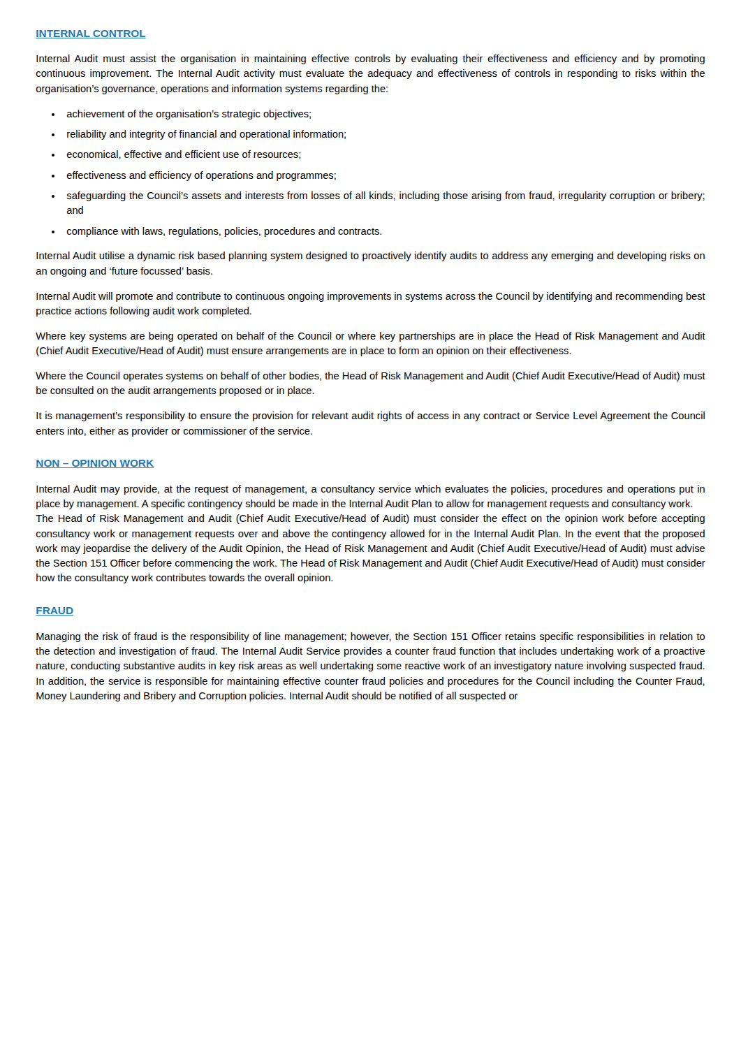Internal Control
Internal Audit must assist the organisation in maintaining effective controls by evaluating their effectiveness and efficiency and by promoting continuous improvement. The Internal Audit activity must evaluate the adequacy and effectiveness of controls in responding to risks within the organisation’s governance, operations and information systems regarding the:
achievement of the organisation’s strategic objectives;
reliability and integrity of financial and operational information;
economical, effective and efficient use of resources;
effectiveness and efficiency of operations and programmes;
safeguarding the Council’s assets and interests from losses of all kinds, including those arising from fraud, irregularity corruption or bribery; and
compliance with laws, regulations, policies, procedures and contracts.
Internal Audit utilise a dynamic risk based planning system designed to proactively identify audits to address any emerging and developing risks on an ongoing and ‘future focussed’ basis.
Internal Audit will promote and contribute to continuous ongoing improvements in systems across the Council by identifying and recommending best practice actions following audit work completed.
Where key systems are being operated on behalf of the Council or where key partnerships are in place the Head of Risk Management and Audit (Chief Audit Executive/Head of Audit) must ensure arrangements are in place to form an opinion on their effectiveness.
Where the Council operates systems on behalf of other bodies, the Head of Risk Management and Audit (Chief Audit Executive/Head of Audit) must be consulted on the audit arrangements proposed or in place.
It is management’s responsibility to ensure the provision for relevant audit rights of access in any contract or Service Level Agreement the Council enters into, either as provider or commissioner of the service.
Non – Opinion Work
Internal Audit may provide, at the request of management, a consultancy service which evaluates the policies, procedures and operations put in place by management. A specific contingency should be made in the Internal Audit Plan to allow for management requests and consultancy work.
The Head of Risk Management and Audit (Chief Audit Executive/Head of Audit) must consider the effect on the opinion work before accepting consultancy work or management requests over and above the contingency allowed for in the Internal Audit Plan. In the event that the proposed work may jeopardise the delivery of the Audit Opinion, the Head of Risk Management and Audit (Chief Audit Executive/Head of Audit) must advise the Section 151 Officer before commencing the work. The Head of Risk Management and Audit (Chief Audit Executive/Head of Audit) must consider how the consultancy work contributes towards the overall opinion.
Fraud
Managing the risk of fraud is the responsibility of line management; however, the Section 151 Officer retains specific responsibilities in relation to the detection and investigation of fraud. The Internal Audit Service provides a counter fraud function that includes undertaking work of a proactive nature, conducting substantive audits in key risk areas as well undertaking some reactive work of an investigatory nature involving suspected fraud. In addition, the service is responsible for maintaining effective counter fraud policies and procedures for the Council including the Counter Fraud, Money Laundering and Bribery and Corruption policies. Internal Audit should be notified of all suspected or